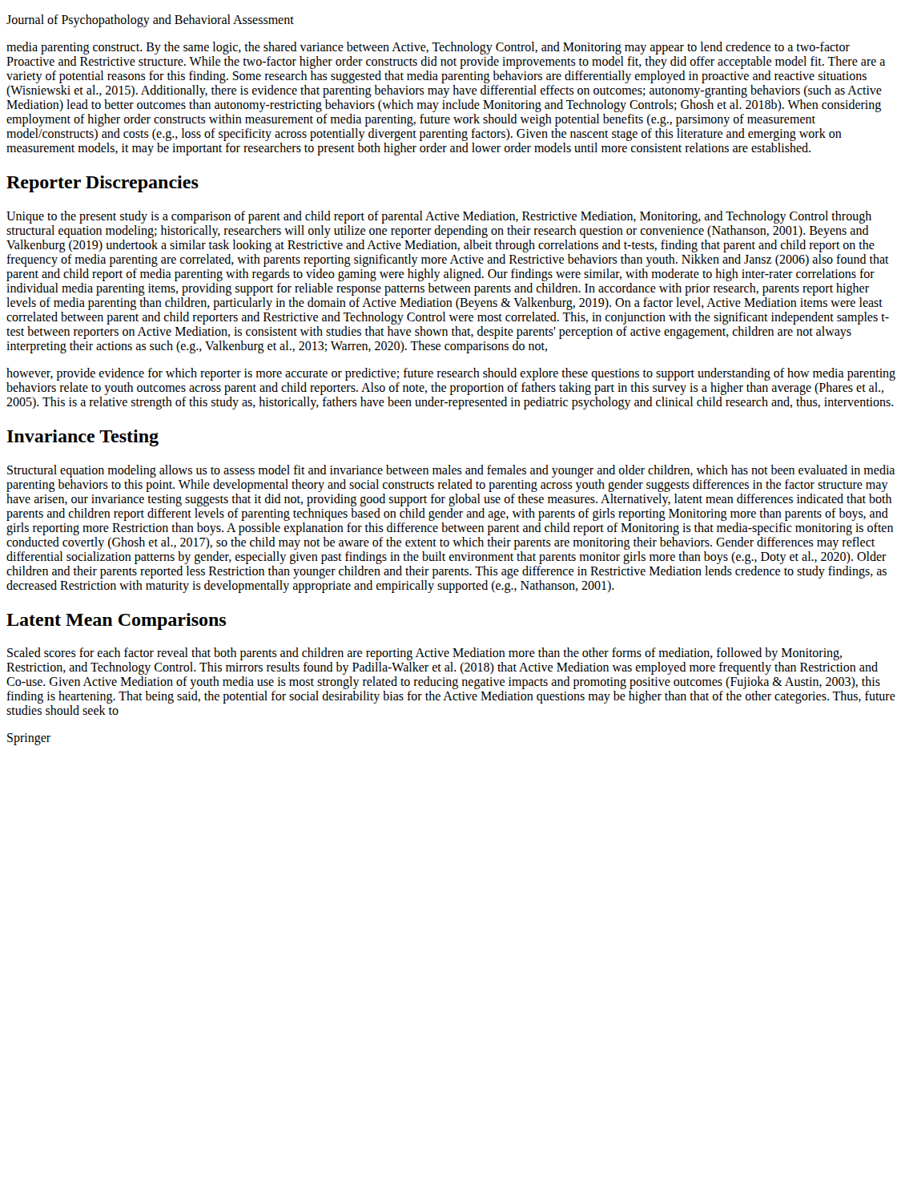Journal of Psychopathology and Behavioral Assessment
media parenting construct. By the same logic, the shared variance between Active, Technology Control, and Monitoring may appear to lend credence to a two-factor Proactive and Restrictive structure. While the two-factor higher order constructs did not provide improvements to model fit, they did offer acceptable model fit. There are a variety of potential reasons for this finding. Some research has suggested that media parenting behaviors are differentially employed in proactive and reactive situations (Wisniewski et al., 2015). Additionally, there is evidence that parenting behaviors may have differential effects on outcomes; autonomy-granting behaviors (such as Active Mediation) lead to better outcomes than autonomy-restricting behaviors (which may include Monitoring and Technology Controls; Ghosh et al. 2018b). When considering employment of higher order constructs within measurement of media parenting, future work should weigh potential benefits (e.g., parsimony of measurement model/constructs) and costs (e.g., loss of specificity across potentially divergent parenting factors). Given the nascent stage of this literature and emerging work on measurement models, it may be important for researchers to present both higher order and lower order models until more consistent relations are established.
Reporter Discrepancies
Unique to the present study is a comparison of parent and child report of parental Active Mediation, Restrictive Mediation, Monitoring, and Technology Control through structural equation modeling; historically, researchers will only utilize one reporter depending on their research question or convenience (Nathanson, 2001). Beyens and Valkenburg (2019) undertook a similar task looking at Restrictive and Active Mediation, albeit through correlations and t-tests, finding that parent and child report on the frequency of media parenting are correlated, with parents reporting significantly more Active and Restrictive behaviors than youth. Nikken and Jansz (2006) also found that parent and child report of media parenting with regards to video gaming were highly aligned. Our findings were similar, with moderate to high inter-rater correlations for individual media parenting items, providing support for reliable response patterns between parents and children. In accordance with prior research, parents report higher levels of media parenting than children, particularly in the domain of Active Mediation (Beyens & Valkenburg, 2019). On a factor level, Active Mediation items were least correlated between parent and child reporters and Restrictive and Technology Control were most correlated. This, in conjunction with the significant independent samples t-test between reporters on Active Mediation, is consistent with studies that have shown that, despite parents' perception of active engagement, children are not always interpreting their actions as such (e.g., Valkenburg et al., 2013; Warren, 2020). These comparisons do not,
however, provide evidence for which reporter is more accurate or predictive; future research should explore these questions to support understanding of how media parenting behaviors relate to youth outcomes across parent and child reporters. Also of note, the proportion of fathers taking part in this survey is a higher than average (Phares et al., 2005). This is a relative strength of this study as, historically, fathers have been under-represented in pediatric psychology and clinical child research and, thus, interventions.
Invariance Testing
Structural equation modeling allows us to assess model fit and invariance between males and females and younger and older children, which has not been evaluated in media parenting behaviors to this point. While developmental theory and social constructs related to parenting across youth gender suggests differences in the factor structure may have arisen, our invariance testing suggests that it did not, providing good support for global use of these measures. Alternatively, latent mean differences indicated that both parents and children report different levels of parenting techniques based on child gender and age, with parents of girls reporting Monitoring more than parents of boys, and girls reporting more Restriction than boys. A possible explanation for this difference between parent and child report of Monitoring is that media-specific monitoring is often conducted covertly (Ghosh et al., 2017), so the child may not be aware of the extent to which their parents are monitoring their behaviors. Gender differences may reflect differential socialization patterns by gender, especially given past findings in the built environment that parents monitor girls more than boys (e.g., Doty et al., 2020). Older children and their parents reported less Restriction than younger children and their parents. This age difference in Restrictive Mediation lends credence to study findings, as decreased Restriction with maturity is developmentally appropriate and empirically supported (e.g., Nathanson, 2001).
Latent Mean Comparisons
Scaled scores for each factor reveal that both parents and children are reporting Active Mediation more than the other forms of mediation, followed by Monitoring, Restriction, and Technology Control. This mirrors results found by Padilla-Walker et al. (2018) that Active Mediation was employed more frequently than Restriction and Co-use. Given Active Mediation of youth media use is most strongly related to reducing negative impacts and promoting positive outcomes (Fujioka & Austin, 2003), this finding is heartening. That being said, the potential for social desirability bias for the Active Mediation questions may be higher than that of the other categories. Thus, future studies should seek to
Springer